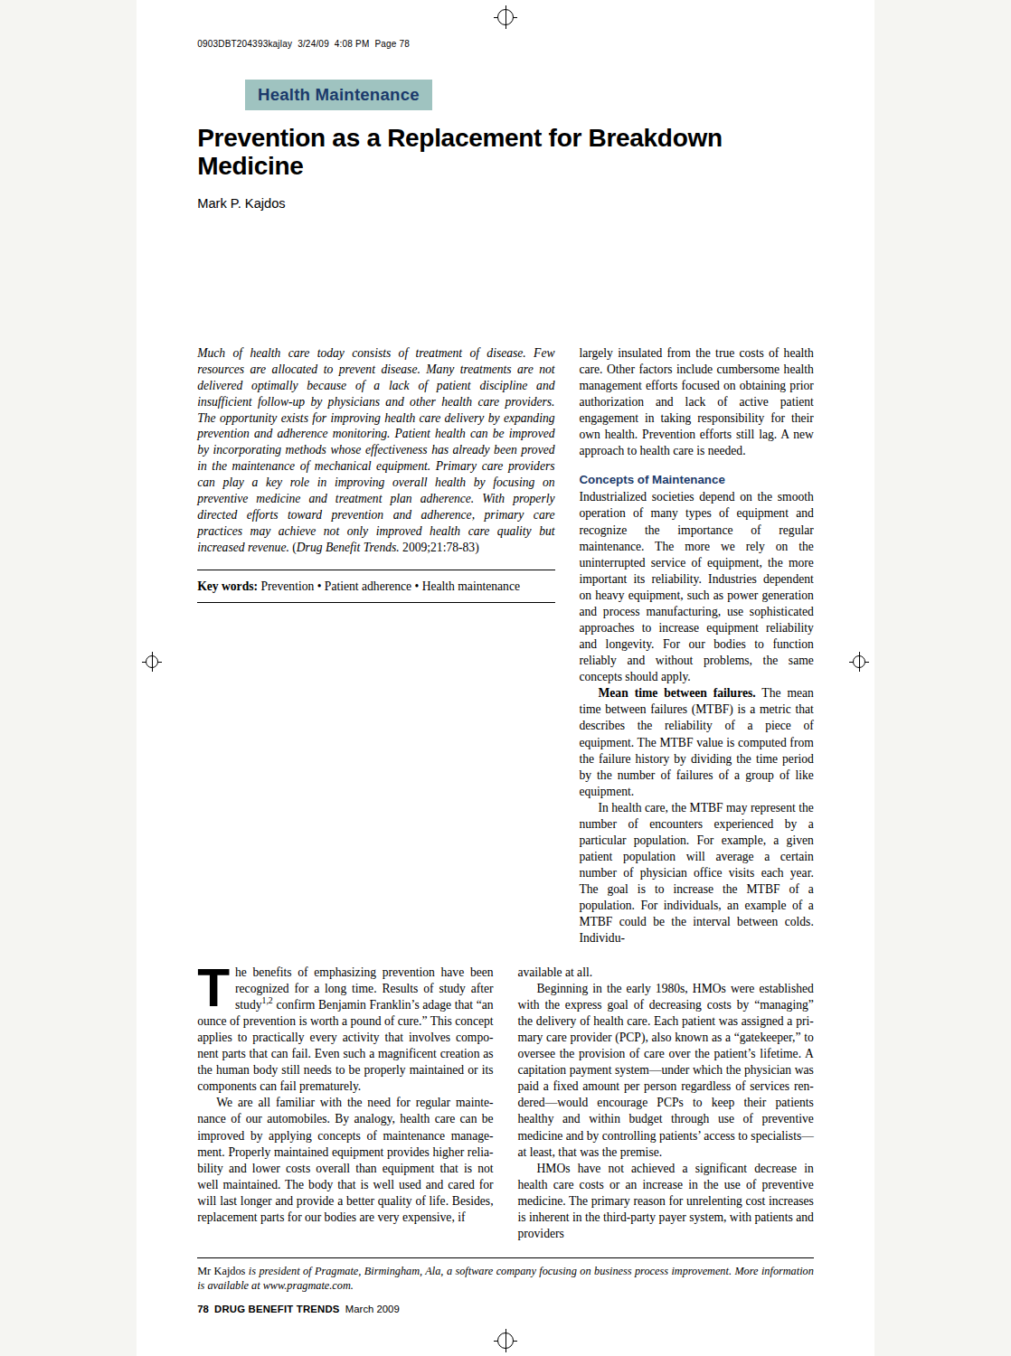0903DBT204393kajlay 3/24/09 4:08 PM Page 78
Health Maintenance
Prevention as a Replacement for Breakdown Medicine
Mark P. Kajdos
Much of health care today consists of treatment of disease. Few resources are allocated to prevent disease. Many treatments are not delivered optimally because of a lack of patient discipline and insufficient follow-up by physicians and other health care providers. The opportunity exists for improving health care delivery by expanding prevention and adherence monitoring. Patient health can be improved by incorporating methods whose effectiveness has already been proved in the maintenance of mechanical equipment. Primary care providers can play a key role in improving overall health by focusing on preventive medicine and treatment plan adherence. With properly directed efforts toward prevention and adherence, primary care practices may achieve not only improved health care quality but increased revenue. (Drug Benefit Trends. 2009;21:78-83)
Key words: Prevention • Patient adherence • Health maintenance
largely insulated from the true costs of health care. Other factors include cumbersome health management efforts focused on obtaining prior authorization and lack of active patient engagement in taking responsibility for their own health. Prevention efforts still lag. A new approach to health care is needed.
Concepts of Maintenance
Industrialized societies depend on the smooth operation of many types of equipment and recognize the importance of regular maintenance. The more we rely on the uninterrupted service of equipment, the more important its reliability. Industries dependent on heavy equipment, such as power generation and process manufacturing, use sophisticated approaches to increase equipment reliability and longevity. For our bodies to function reliably and without problems, the same concepts should apply.
Mean time between failures. The mean time between failures (MTBF) is a metric that describes the reliability of a piece of equipment. The MTBF value is computed from the failure history by dividing the time period by the number of failures of a group of like equipment.
In health care, the MTBF may represent the number of encounters experienced by a particular population. For example, a given patient population will average a certain number of physician office visits each year. The goal is to increase the MTBF of a population. For individuals, an example of a MTBF could be the interval between colds. Individu-
The benefits of emphasizing prevention have been recognized for a long time. Results of study after study1,2 confirm Benjamin Franklin’s adage that “an ounce of prevention is worth a pound of cure.” This concept applies to practically every activity that involves component parts that can fail. Even such a magnificent creation as the human body still needs to be properly maintained or its components can fail prematurely.
We are all familiar with the need for regular maintenance of our automobiles. By analogy, health care can be improved by applying concepts of maintenance management. Properly maintained equipment provides higher reliability and lower costs overall than equipment that is not well maintained. The body that is well used and cared for will last longer and provide a better quality of life. Besides, replacement parts for our bodies are very expensive, if
available at all.
Beginning in the early 1980s, HMOs were established with the express goal of decreasing costs by “managing” the delivery of health care. Each patient was assigned a primary care provider (PCP), also known as a “gatekeeper,” to oversee the provision of care over the patient’s lifetime. A capitation payment system—under which the physician was paid a fixed amount per person regardless of services rendered—would encourage PCPs to keep their patients healthy and within budget through use of preventive medicine and by controlling patients’ access to specialists—at least, that was the premise.
HMOs have not achieved a significant decrease in health care costs or an increase in the use of preventive medicine. The primary reason for unrelenting cost increases is inherent in the third-party payer system, with patients and providers
Mr Kajdos is president of Pragmate, Birmingham, Ala, a software company focusing on business process improvement. More information is available at www.pragmate.com.
78 DRUG BENEFIT TRENDS March 2009